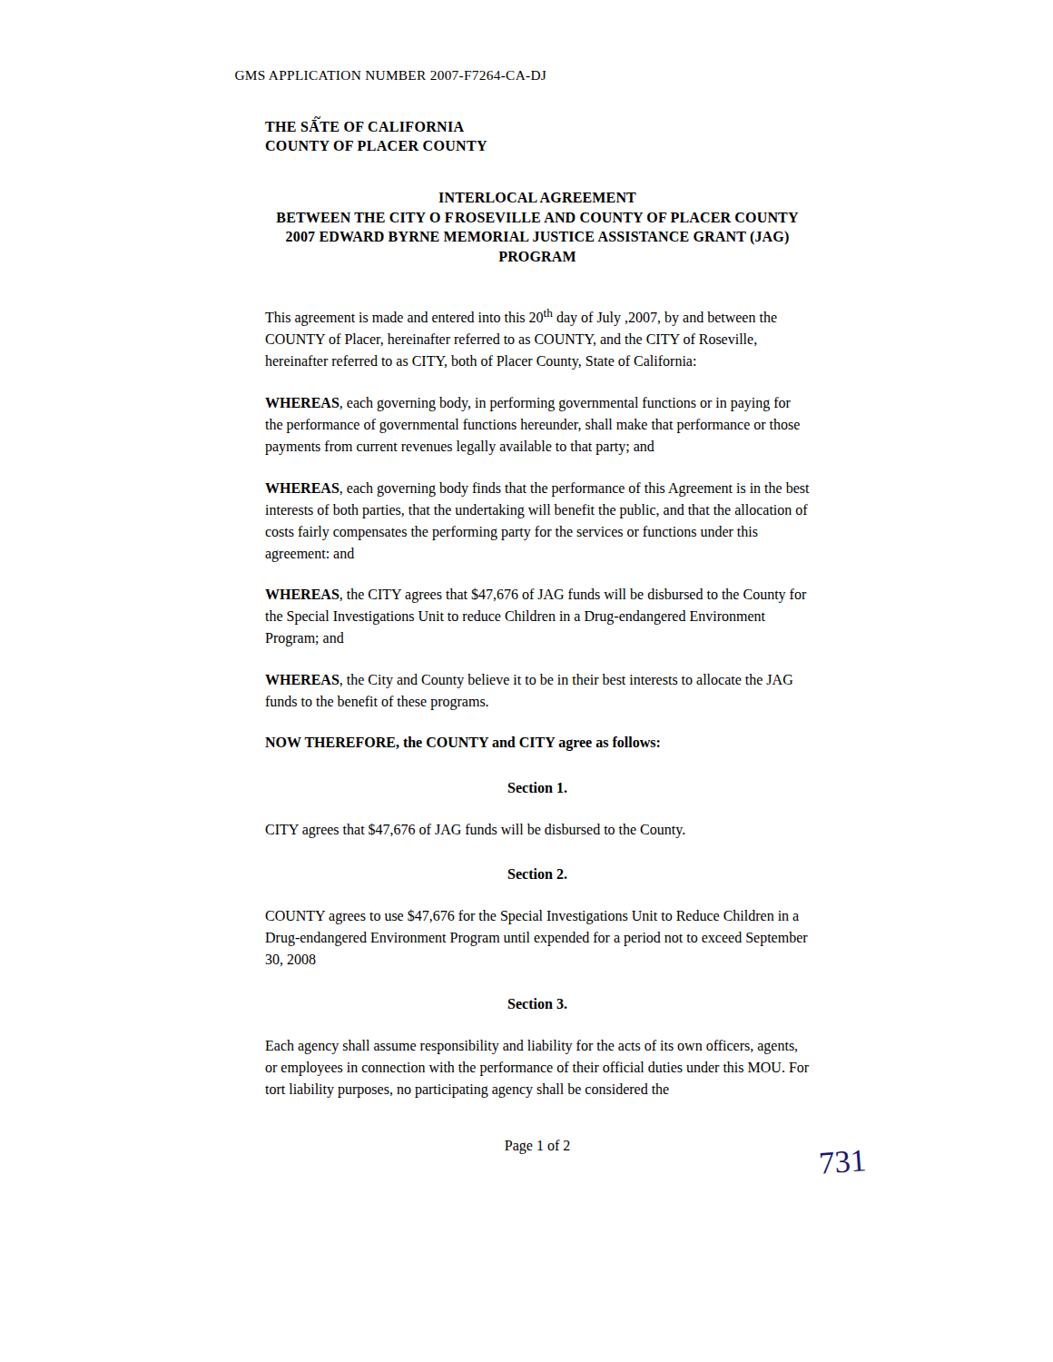GMS APPLICATION NUMBER 2007-F7264-CA-DJ
THE SĀTE OF CALIFORNIA
COUNTY OF PLACER COUNTY
INTERLOCAL AGREEMENT
BETWEEN THE CITY O F ROSEVILLE AND COUNTY OF PLACER COUNTY
2007 EDWARD BYRNE MEMORIAL JUSTICE ASSISTANCE GRANT (JAG)
PROGRAM
This agreement is made and entered into this 20th day of July ,2007, by and between the COUNTY of Placer, hereinafter referred to as COUNTY, and the CITY of Roseville, hereinafter referred to as CITY, both of Placer County, State of California:
WHEREAS, each governing body, in performing governmental functions or in paying for the performance of governmental functions hereunder, shall make that performance or those payments from current revenues legally available to that party; and
WHEREAS, each governing body finds that the performance of this Agreement is in the best interests of both parties, that the undertaking will benefit the public, and that the allocation of costs fairly compensates the performing party for the services or functions under this agreement: and
WHEREAS, the CITY agrees that $47,676 of JAG funds will be disbursed to the County for the Special Investigations Unit to reduce Children in a Drug-endangered Environment Program; and
WHEREAS, the City and County believe it to be in their best interests to allocate the JAG funds to the benefit of these programs.
NOW THEREFORE, the COUNTY and CITY agree as follows:
Section 1.
CITY agrees that $47,676 of JAG funds will be disbursed to the County.
Section 2.
COUNTY agrees to use $47,676 for the Special Investigations Unit to Reduce Children in a Drug-endangered Environment Program until expended for a period not to exceed September 30, 2008
Section 3.
Each agency shall assume responsibility and liability for the acts of its own officers, agents, or employees in connection with the performance of their official duties under this MOU. For tort liability purposes, no participating agency shall be considered the
Page 1 of 2
731